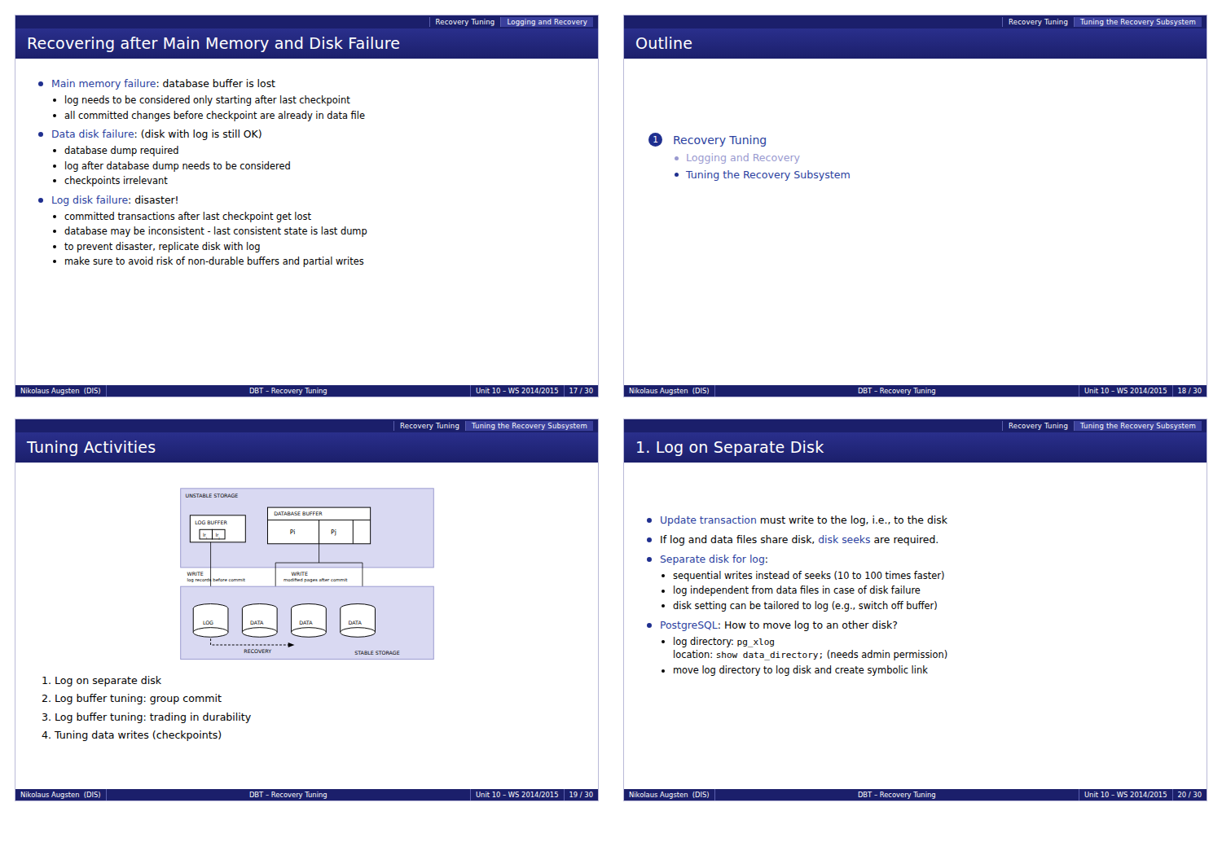Recovery Tuning Logging and Recovery
Recovering after Main Memory and Disk Failure
Main memory failure: database buffer is lost
log needs to be considered only starting after last checkpoint
all committed changes before checkpoint are already in data file
Data disk failure: (disk with log is still OK)
database dump required
log after database dump needs to be considered
checkpoints irrelevant
Log disk failure: disaster!
committed transactions after last checkpoint get lost
database may be inconsistent - last consistent state is last dump
to prevent disaster, replicate disk with log
make sure to avoid risk of non-durable buffers and partial writes
Nikolaus Augsten (DIS)
DBT – Recovery Tuning
Unit 10 – WS 2014/2015
17 / 30
Recovery Tuning Tuning the Recovery Subsystem
Outline
Recovery Tuning
Logging and Recovery
Tuning the Recovery Subsystem
Nikolaus Augsten (DIS)
DBT – Recovery Tuning
Unit 10 – WS 2014/2015
18 / 30
Recovery Tuning Tuning the Recovery Subsystem
Tuning Activities
UNSTABLE STORAGE LOG BUFFER lri lrj DATABASE BUFFER Pi Pj WRITE log records before commit WRITE modified pages after commit STABLE STORAGE LOG DATA DATA DATA RECOVERY
Log on separate disk
Log buffer tuning: group commit
Log buffer tuning: trading in durability
Tuning data writes (checkpoints)
Nikolaus Augsten (DIS)
DBT – Recovery Tuning
Unit 10 – WS 2014/2015
19 / 30
Recovery Tuning Tuning the Recovery Subsystem
1. Log on Separate Disk
Update transaction must write to the log, i.e., to the disk
If log and data files share disk, disk seeks are required.
Separate disk for log:
sequential writes instead of seeks (10 to 100 times faster)
log independent from data files in case of disk failure
disk setting can be tailored to log (e.g., switch off buffer)
PostgreSQL: How to move log to an other disk?
log directory: pg_xlog
location: show data_directory; (needs admin permission)
move log directory to log disk and create symbolic link
Nikolaus Augsten (DIS)
DBT – Recovery Tuning
Unit 10 – WS 2014/2015
20 / 30